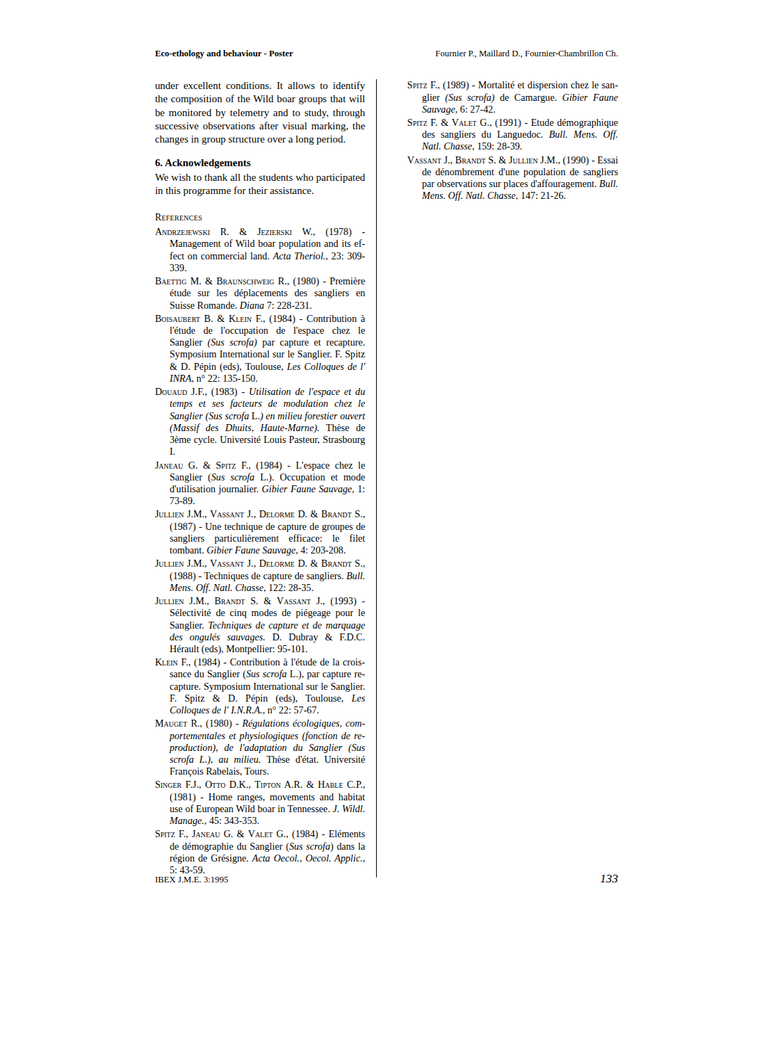Eco-ethology and behaviour - Poster
Fournier P., Maillard D., Fournier-Chambrillon Ch.
under excellent conditions. It allows to identify the composition of the Wild boar groups that will be monitored by telemetry and to study, through successive observations after visual marking, the changes in group structure over a long period.
6. Acknowledgements
We wish to thank all the students who participated in this programme for their assistance.
References
Andrzejewski R. & Jezierski W., (1978) - Management of Wild boar population and its effect on commercial land. Acta Theriol., 23: 309-339.
Baettig M. & Braunschweig R., (1980) - Première étude sur les déplacements des sangliers en Suisse Romande. Diana 7: 228-231.
Boisaubert B. & Klein F., (1984) - Contribution à l'étude de l'occupation de l'espace chez le Sanglier (Sus scrofa) par capture et recapture. Symposium International sur le Sanglier. F. Spitz & D. Pépin (eds), Toulouse, Les Colloques de l' INRA, n° 22: 135-150.
Douaud J.F., (1983) - Utilisation de l'espace et du temps et ses facteurs de modulation chez le Sanglier (Sus scrofa L.) en milieu forestier ouvert (Massif des Dhuits, Haute-Marne). Thèse de 3ème cycle. Université Louis Pasteur, Strasbourg I.
Janeau G. & Spitz F., (1984) - L'espace chez le Sanglier (Sus scrofa L.). Occupation et mode d'utilisation journalier. Gibier Faune Sauvage, 1: 73-89.
Jullien J.M., Vassant J., Delorme D. & Brandt S., (1987) - Une technique de capture de groupes de sangliers particulièrement efficace: le filet tombant. Gibier Faune Sauvage, 4: 203-208.
Jullien J.M., Vassant J., Delorme D. & Brandt S., (1988) - Techniques de capture de sangliers. Bull. Mens. Off. Natl. Chasse, 122: 28-35.
Jullien J.M., Brandt S. & Vassant J., (1993) - Sélectivité de cinq modes de piégeage pour le Sanglier. Techniques de capture et de marquage des ongulés sauvages. D. Dubray & F.D.C. Hérault (eds), Montpellier: 95-101.
Klein F., (1984) - Contribution à l'étude de la croissance du Sanglier (Sus scrofa L.), par capture recapture. Symposium International sur le Sanglier. F. Spitz & D. Pépin (eds), Toulouse, Les Colloques de l' I.N.R.A., n° 22: 57-67.
Mauget R., (1980) - Régulations écologiques, comportementales et physiologiques (fonction de reproduction), de l'adaptation du Sanglier (Sus scrofa L.), au milieu. Thèse d'état. Université François Rabelais, Tours.
Singer F.J., Otto D.K., Tipton A.R. & Hable C.P., (1981) - Home ranges, movements and habitat use of European Wild boar in Tennessee. J. Wildl. Manage., 45: 343-353.
Spitz F., Janeau G. & Valet G., (1984) - Eléments de démographie du Sanglier (Sus scrofa) dans la région de Grésigne. Acta Oecol., Oecol. Applic., 5: 43-59.
Spitz F., (1989) - Mortalité et dispersion chez le sanglier (Sus scrofa) de Camargue. Gibier Faune Sauvage, 6: 27-42.
Spitz F. & Valet G., (1991) - Etude démographique des sangliers du Languedoc. Bull. Mens. Off. Natl. Chasse, 159: 28-39.
Vassant J., Brandt S. & Jullien J.M., (1990) - Essai de dénombrement d'une population de sangliers par observations sur places d'affouragement. Bull. Mens. Off. Natl. Chasse, 147: 21-26.
IBEX J.M.E. 3:1995
133